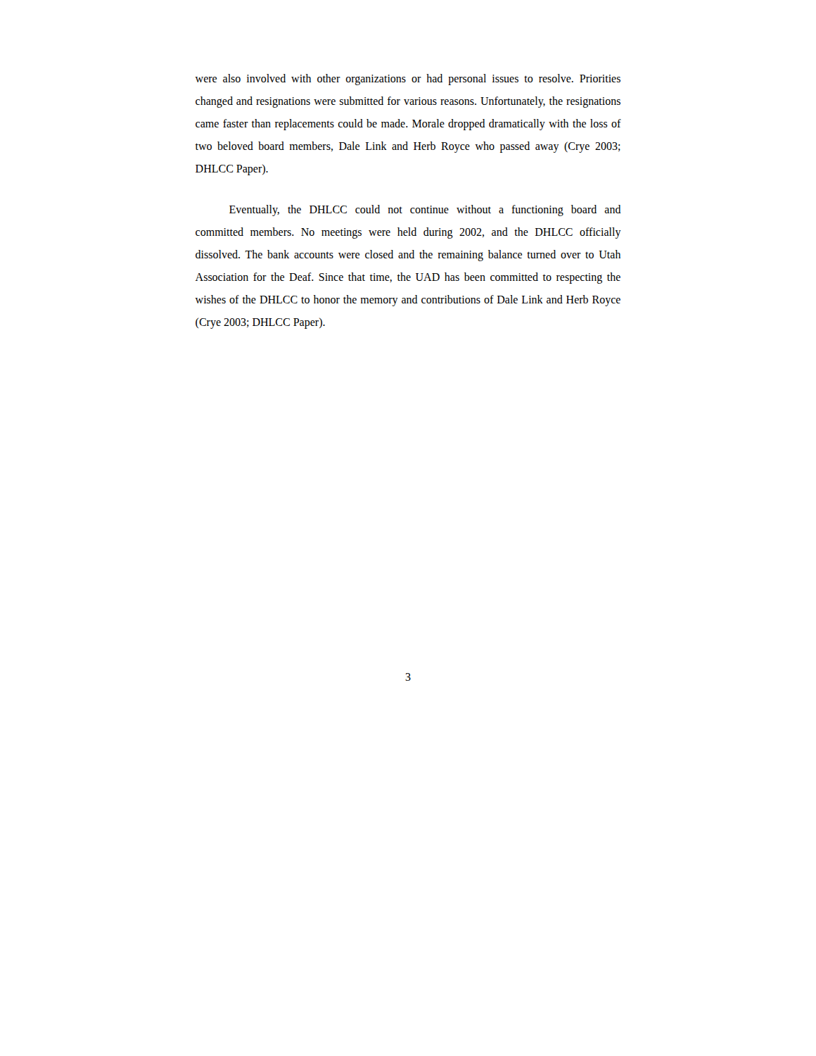were also involved with other organizations or had personal issues to resolve. Priorities changed and resignations were submitted for various reasons. Unfortunately, the resignations came faster than replacements could be made. Morale dropped dramatically with the loss of two beloved board members, Dale Link and Herb Royce who passed away (Crye 2003; DHLCC Paper).
Eventually, the DHLCC could not continue without a functioning board and committed members. No meetings were held during 2002, and the DHLCC officially dissolved. The bank accounts were closed and the remaining balance turned over to Utah Association for the Deaf. Since that time, the UAD has been committed to respecting the wishes of the DHLCC to honor the memory and contributions of Dale Link and Herb Royce (Crye 2003; DHLCC Paper).
3